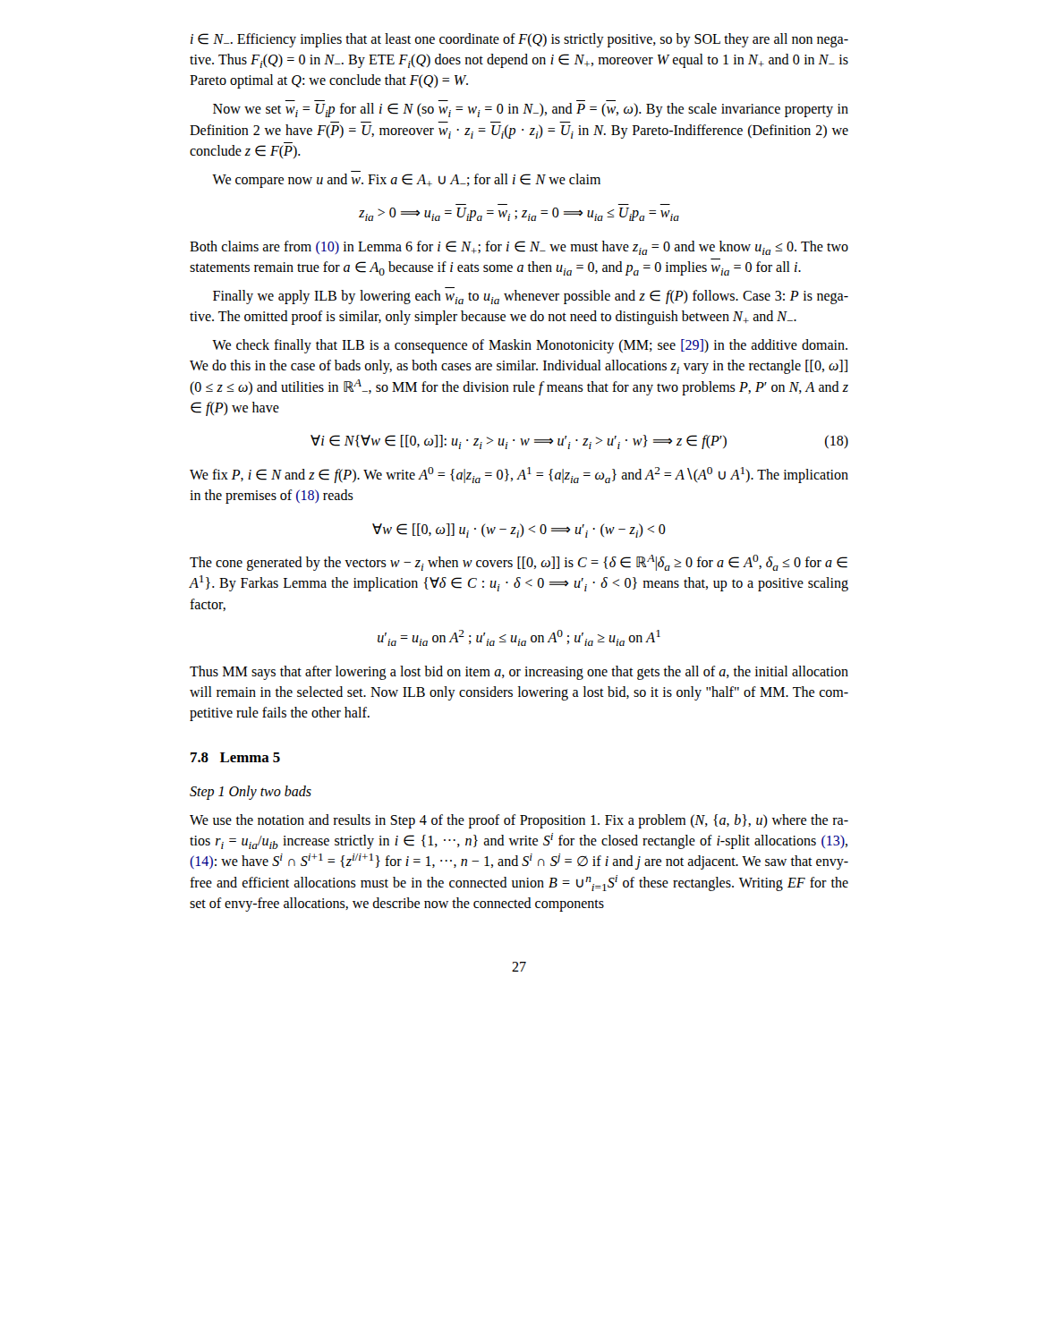i ∈ N−. Efficiency implies that at least one coordinate of F(Q) is strictly positive, so by SOL they are all non negative. Thus Fi(Q) = 0 in N−. By ETE Fi(Q) does not depend on i ∈ N+, moreover W equal to 1 in N+ and 0 in N− is Pareto optimal at Q: we conclude that F(Q) = W.
Now we set wi = Uip for all i ∈ N (so wi = wi = 0 in N−), and P = (w, ω). By the scale invariance property in Definition 2 we have F(P) = U, moreover wi · zi = Ui(p · zi) = Ui in N. By Pareto-Indifference (Definition 2) we conclude z ∈ F(P).
We compare now u and w. Fix a ∈ A+ ∪ A−; for all i ∈ N we claim
zia > 0 ⟹ uia = Uipa = wi ; zia = 0 ⟹ uia ≤ Uipa = wia
Both claims are from (10) in Lemma 6 for i ∈ N+; for i ∈ N− we must have zia = 0 and we know uia ≤ 0. The two statements remain true for a ∈ A0 because if i eats some a then uia = 0, and pa = 0 implies wia = 0 for all i.
Finally we apply ILB by lowering each wia to uia whenever possible and z ∈ f(P) follows. Case 3: P is negative. The omitted proof is similar, only simpler because we do not need to distinguish between N+ and N−.
We check finally that ILB is a consequence of Maskin Monotonicity (MM; see [29]) in the additive domain. We do this in the case of bads only, as both cases are similar. Individual allocations zi vary in the rectangle [[0, ω]] (0 ≤ z ≤ ω) and utilities in ℝA−, so MM for the division rule f means that for any two problems P, P′ on N, A and z ∈ f(P) we have
∀i ∈ N{∀w ∈ [[0, ω]]: ui · zi > ui · w ⟹ u′i · zi > u′i · w} ⟹ z ∈ f(P′)(18)
We fix P, i ∈ N and z ∈ f(P). We write A0 = {a|zia = 0}, A1 = {a|zia = ωa} and A2 = A∖(A0 ∪ A1). The implication in the premises of (18) reads
∀w ∈ [[0, ω]] ui · (w − zi) < 0 ⟹ u′i · (w − zi) < 0
The cone generated by the vectors w − zi when w covers [[0, ω]] is C = {δ ∈ ℝA|δa ≥ 0 for a ∈ A0, δa ≤ 0 for a ∈ A1}. By Farkas Lemma the implication {∀δ ∈ C : ui · δ < 0 ⟹ u′i · δ < 0} means that, up to a positive scaling factor,
u′ia = uia on A2 ; u′ia ≤ uia on A0 ; u′ia ≥ uia on A1
Thus MM says that after lowering a lost bid on item a, or increasing one that gets the all of a, the initial allocation will remain in the selected set. Now ILB only considers lowering a lost bid, so it is only "half" of MM. The competitive rule fails the other half.
7.8 Lemma 5
Step 1 Only two bads
We use the notation and results in Step 4 of the proof of Proposition 1. Fix a problem (N, {a, b}, u) where the ratios ri = uia/uib increase strictly in i ∈ {1, ···, n} and write Si for the closed rectangle of i-split allocations (13), (14): we have Si ∩ Si+1 = {zi/i+1} for i = 1, ···, n − 1, and Si ∩ Sj = ∅ if i and j are not adjacent. We saw that envy-free and efficient allocations must be in the connected union B = ∪ni=1Si of these rectangles. Writing EF for the set of envy-free allocations, we describe now the connected components
27